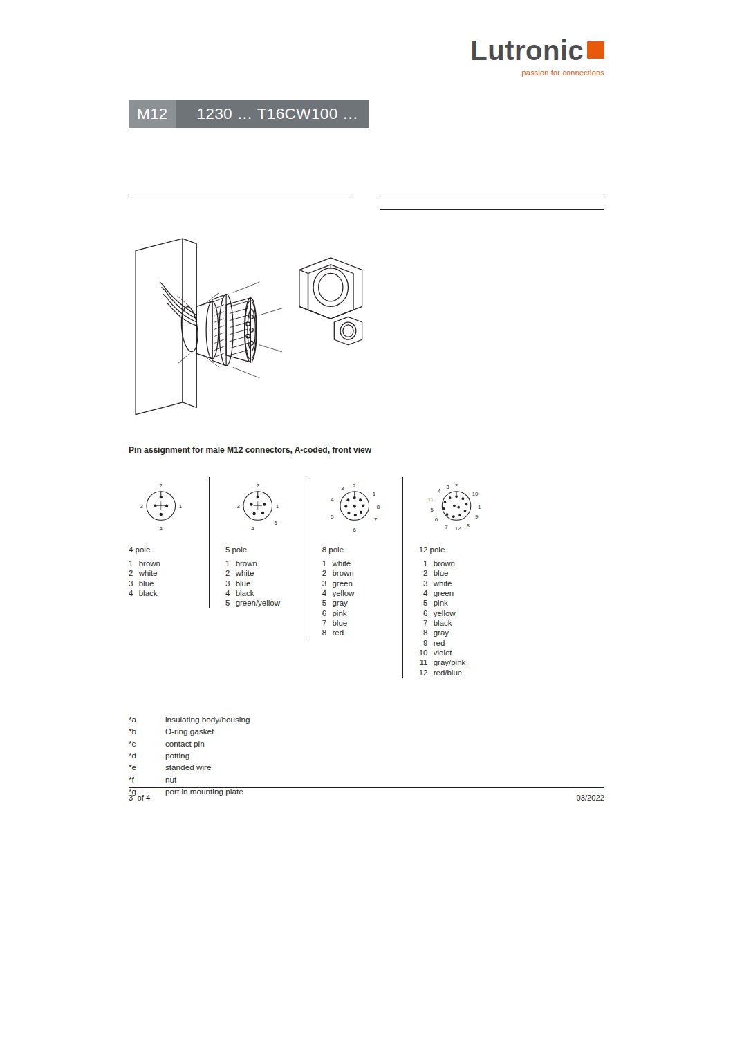Lutronic
passion for connections
M12
1230 … T16CW100 …
Pin assignment for male M12 connectors, A-coded, front view
2 3 1 4
4 pole
| 1 | brown |
| 2 | white |
| 3 | blue |
| 4 | black |
2 3 1 4 5
5 pole
| 1 | brown |
| 2 | white |
| 3 | blue |
| 4 | black |
| 5 | green/yellow |
2 3 4 5 6 7 8 1
8 pole
| 1 | white |
| 2 | brown |
| 3 | green |
| 4 | yellow |
| 5 | gray |
| 6 | pink |
| 7 | blue |
| 8 | red |
2 3 4 11 5 6 7 12 8 9 1 10
12 pole
| 1 | brown |
| 2 | blue |
| 3 | white |
| 4 | green |
| 5 | pink |
| 6 | yellow |
| 7 | black |
| 8 | gray |
| 9 | red |
| 10 | violet |
| 11 | gray/pink |
| 12 | red/blue |
| *a | insulating body/housing |
| *b | O-ring gasket |
| *c | contact pin |
| *d | potting |
| *e | standed wire |
| *f | nut |
| *g | port in mounting plate |
3 of 4
03/2022